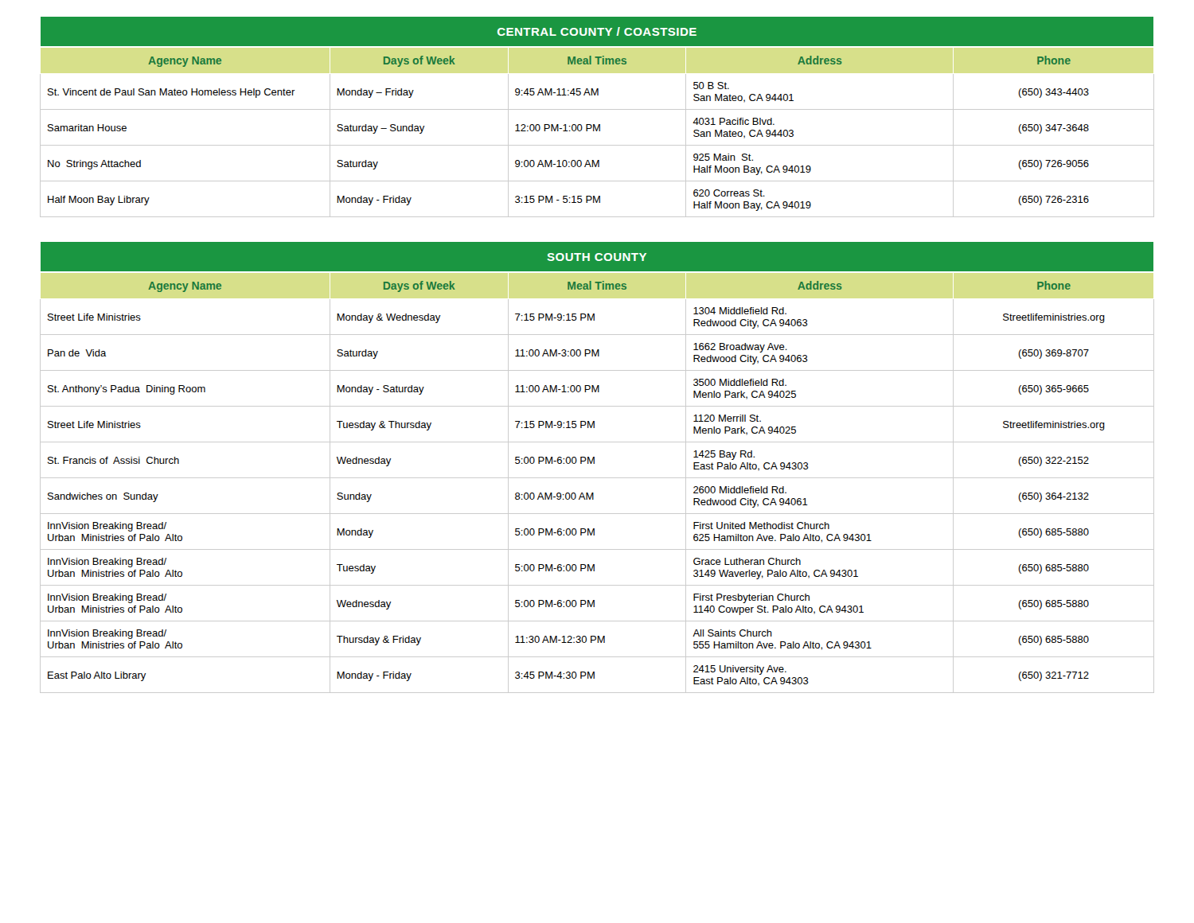CENTRAL COUNTY / COASTSIDE
| Agency Name | Days of Week | Meal Times | Address | Phone |
| --- | --- | --- | --- | --- |
| St. Vincent de Paul San Mateo Homeless Help Center | Monday – Friday | 9:45 AM-11:45 AM | 50 B St. San Mateo, CA 94401 | (650) 343-4403 |
| Samaritan House | Saturday – Sunday | 12:00 PM-1:00 PM | 4031 Pacific Blvd. San Mateo, CA 94403 | (650) 347-3648 |
| No Strings Attached | Saturday | 9:00 AM-10:00 AM | 925 Main St. Half Moon Bay, CA 94019 | (650) 726-9056 |
| Half Moon Bay Library | Monday - Friday | 3:15 PM - 5:15 PM | 620 Correas St. Half Moon Bay, CA 94019 | (650) 726-2316 |
SOUTH COUNTY
| Agency Name | Days of Week | Meal Times | Address | Phone |
| --- | --- | --- | --- | --- |
| Street Life Ministries | Monday & Wednesday | 7:15 PM-9:15 PM | 1304 Middlefield Rd. Redwood City, CA 94063 | Streetlifeministries.org |
| Pan de Vida | Saturday | 11:00 AM-3:00 PM | 1662 Broadway Ave. Redwood City, CA 94063 | (650) 369-8707 |
| St. Anthony’s Padua Dining Room | Monday - Saturday | 11:00 AM-1:00 PM | 3500 Middlefield Rd. Menlo Park, CA 94025 | (650) 365-9665 |
| Street Life Ministries | Tuesday & Thursday | 7:15 PM-9:15 PM | 1120 Merrill St. Menlo Park, CA 94025 | Streetlifeministries.org |
| St. Francis of Assisi Church | Wednesday | 5:00 PM-6:00 PM | 1425 Bay Rd. East Palo Alto, CA 94303 | (650) 322-2152 |
| Sandwiches on Sunday | Sunday | 8:00 AM-9:00 AM | 2600 Middlefield Rd. Redwood City, CA 94061 | (650) 364-2132 |
| InnVision Breaking Bread/ Urban Ministries of Palo Alto | Monday | 5:00 PM-6:00 PM | First United Methodist Church 625 Hamilton Ave. Palo Alto, CA 94301 | (650) 685-5880 |
| InnVision Breaking Bread/ Urban Ministries of Palo Alto | Tuesday | 5:00 PM-6:00 PM | Grace Lutheran Church 3149 Waverley, Palo Alto, CA 94301 | (650) 685-5880 |
| InnVision Breaking Bread/ Urban Ministries of Palo Alto | Wednesday | 5:00 PM-6:00 PM | First Presbyterian Church 1140 Cowper St. Palo Alto, CA 94301 | (650) 685-5880 |
| InnVision Breaking Bread/ Urban Ministries of Palo Alto | Thursday & Friday | 11:30 AM-12:30 PM | All Saints Church 555 Hamilton Ave. Palo Alto, CA 94301 | (650) 685-5880 |
| East Palo Alto Library | Monday - Friday | 3:45 PM-4:30 PM | 2415 University Ave. East Palo Alto, CA 94303 | (650) 321-7712 |